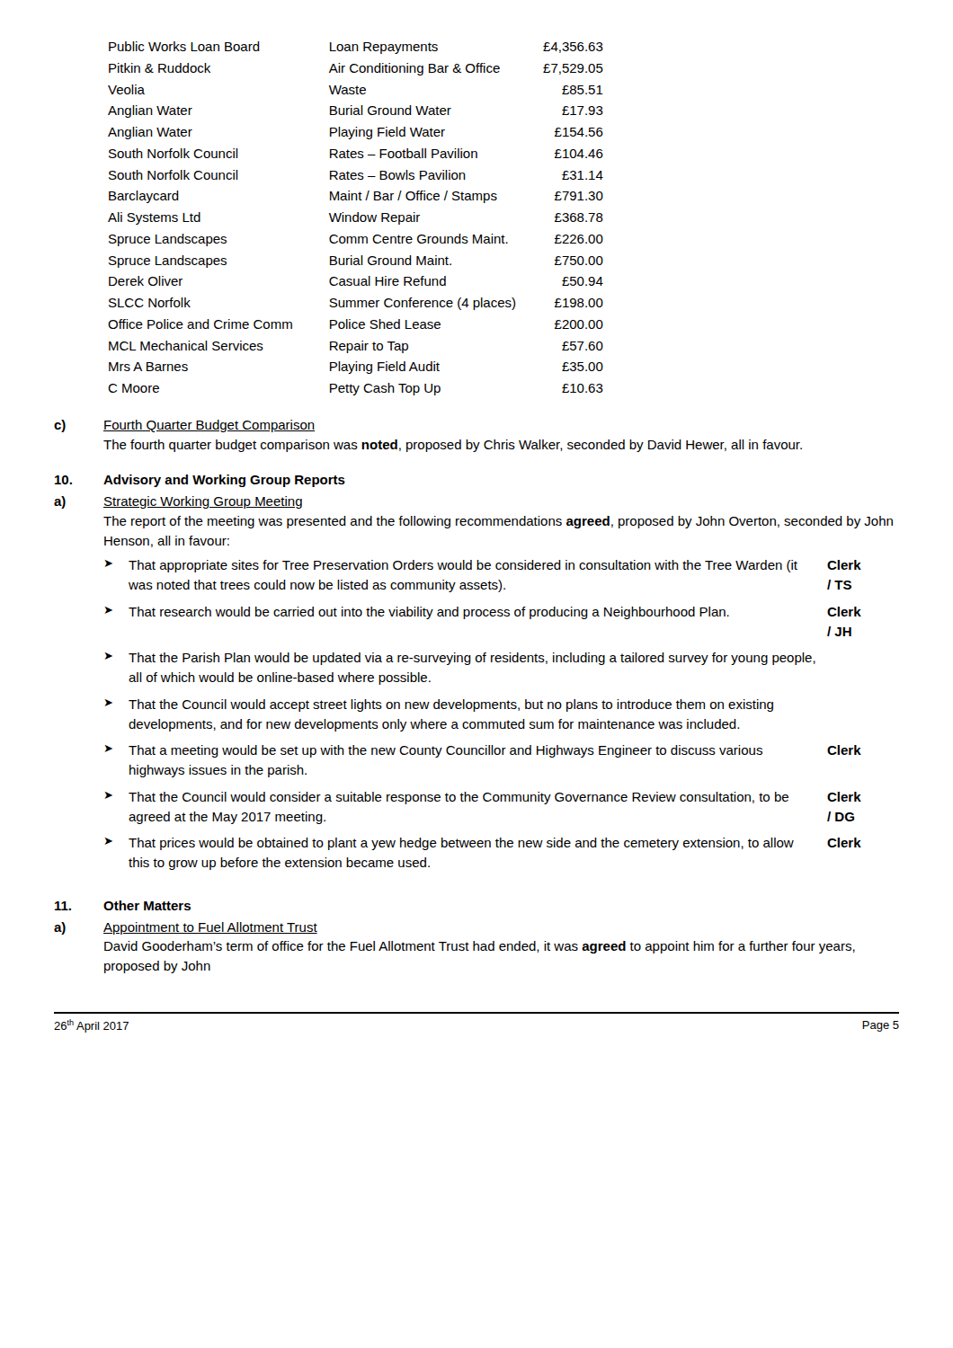| Public Works Loan Board | Loan Repayments | £4,356.63 |
| Pitkin & Ruddock | Air Conditioning Bar & Office | £7,529.05 |
| Veolia | Waste | £85.51 |
| Anglian Water | Burial Ground Water | £17.93 |
| Anglian Water | Playing Field Water | £154.56 |
| South Norfolk Council | Rates – Football Pavilion | £104.46 |
| South Norfolk Council | Rates – Bowls Pavilion | £31.14 |
| Barclaycard | Maint / Bar / Office / Stamps | £791.30 |
| Ali Systems Ltd | Window Repair | £368.78 |
| Spruce Landscapes | Comm Centre Grounds Maint. | £226.00 |
| Spruce Landscapes | Burial Ground Maint. | £750.00 |
| Derek Oliver | Casual Hire Refund | £50.94 |
| SLCC Norfolk | Summer Conference (4 places) | £198.00 |
| Office Police and Crime Comm | Police Shed Lease | £200.00 |
| MCL Mechanical Services | Repair to Tap | £57.60 |
| Mrs A Barnes | Playing Field Audit | £35.00 |
| C Moore | Petty Cash Top Up | £10.63 |
c)
Fourth Quarter Budget Comparison
The fourth quarter budget comparison was noted, proposed by Chris Walker, seconded by David Hewer, all in favour.
10.
Advisory and Working Group Reports
a)
Strategic Working Group Meeting
The report of the meeting was presented and the following recommendations agreed, proposed by John Overton, seconded by John Henson, all in favour:
That appropriate sites for Tree Preservation Orders would be considered in consultation with the Tree Warden (it was noted that trees could now be listed as community assets).
Clerk
/ TS
That research would be carried out into the viability and process of producing a Neighbourhood Plan.
Clerk
/ JH
That the Parish Plan would be updated via a re-surveying of residents, including a tailored survey for young people, all of which would be online-based where possible.
That the Council would accept street lights on new developments, but no plans to introduce them on existing developments, and for new developments only where a commuted sum for maintenance was included.
That a meeting would be set up with the new County Councillor and Highways Engineer to discuss various highways issues in the parish.
Clerk
That the Council would consider a suitable response to the Community Governance Review consultation, to be agreed at the May 2017 meeting.
Clerk
/ DG
That prices would be obtained to plant a yew hedge between the new side and the cemetery extension, to allow this to grow up before the extension became used.
Clerk
11.
Other Matters
a)
Appointment to Fuel Allotment Trust
David Gooderham’s term of office for the Fuel Allotment Trust had ended, it was agreed to appoint him for a further four years, proposed by John
26th April 2017
Page 5